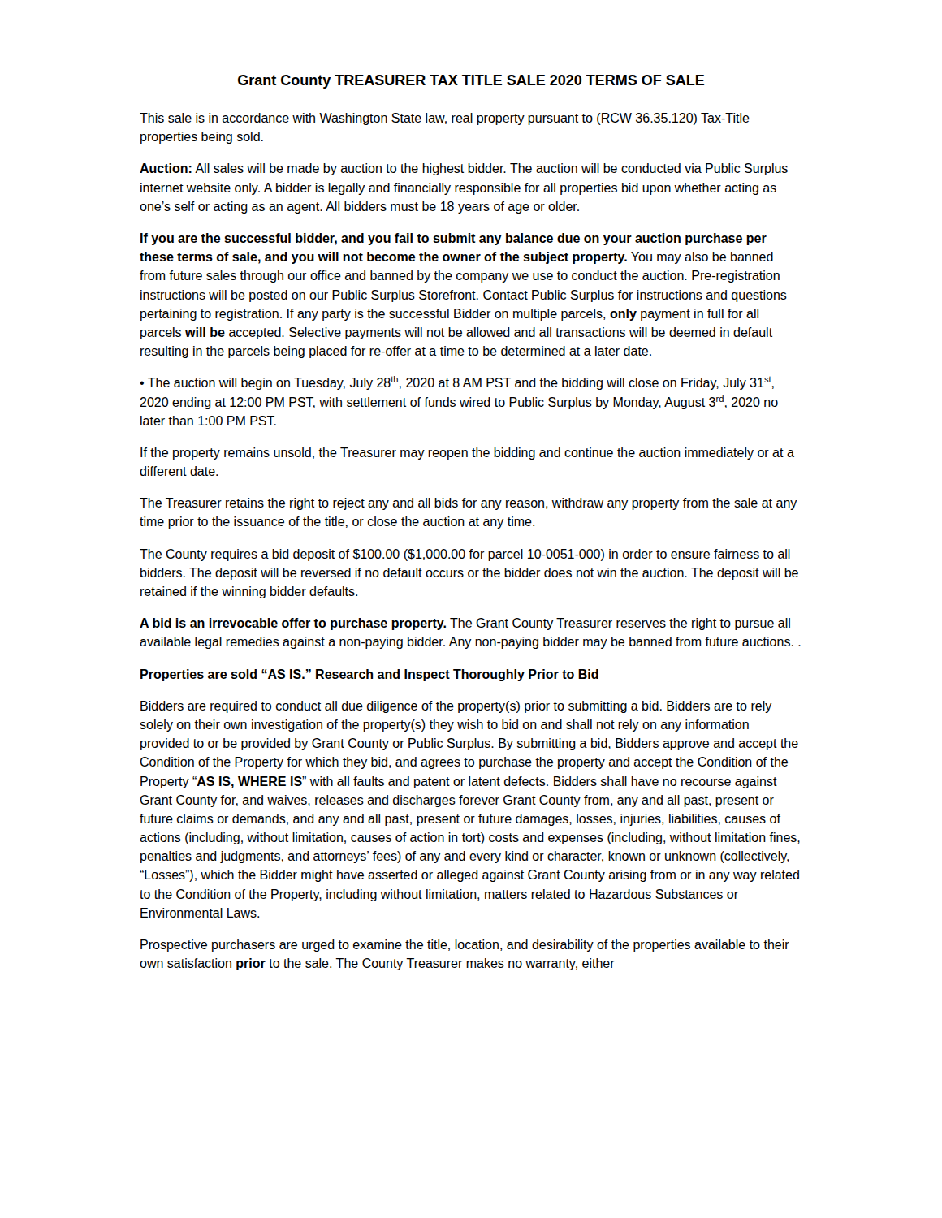Grant County TREASURER TAX TITLE SALE 2020 TERMS OF SALE
This sale is in accordance with Washington State law, real property pursuant to (RCW 36.35.120) Tax-Title properties being sold.
Auction: All sales will be made by auction to the highest bidder. The auction will be conducted via Public Surplus internet website only. A bidder is legally and financially responsible for all properties bid upon whether acting as one’s self or acting as an agent. All bidders must be 18 years of age or older.
If you are the successful bidder, and you fail to submit any balance due on your auction purchase per these terms of sale, and you will not become the owner of the subject property. You may also be banned from future sales through our office and banned by the company we use to conduct the auction. Pre-registration instructions will be posted on our Public Surplus Storefront. Contact Public Surplus for instructions and questions pertaining to registration. If any party is the successful Bidder on multiple parcels, only payment in full for all parcels will be accepted. Selective payments will not be allowed and all transactions will be deemed in default resulting in the parcels being placed for re-offer at a time to be determined at a later date.
• The auction will begin on Tuesday, July 28th, 2020 at 8 AM PST and the bidding will close on Friday, July 31st, 2020 ending at 12:00 PM PST, with settlement of funds wired to Public Surplus by Monday, August 3rd, 2020 no later than 1:00 PM PST.
If the property remains unsold, the Treasurer may reopen the bidding and continue the auction immediately or at a different date.
The Treasurer retains the right to reject any and all bids for any reason, withdraw any property from the sale at any time prior to the issuance of the title, or close the auction at any time.
The County requires a bid deposit of $100.00 ($1,000.00 for parcel 10-0051-000) in order to ensure fairness to all bidders. The deposit will be reversed if no default occurs or the bidder does not win the auction. The deposit will be retained if the winning bidder defaults.
A bid is an irrevocable offer to purchase property. The Grant County Treasurer reserves the right to pursue all available legal remedies against a non-paying bidder. Any non-paying bidder may be banned from future auctions. .
Properties are sold “AS IS.” Research and Inspect Thoroughly Prior to Bid
Bidders are required to conduct all due diligence of the property(s) prior to submitting a bid. Bidders are to rely solely on their own investigation of the property(s) they wish to bid on and shall not rely on any information provided to or be provided by Grant County or Public Surplus. By submitting a bid, Bidders approve and accept the Condition of the Property for which they bid, and agrees to purchase the property and accept the Condition of the Property “AS IS, WHERE IS” with all faults and patent or latent defects. Bidders shall have no recourse against Grant County for, and waives, releases and discharges forever Grant County from, any and all past, present or future claims or demands, and any and all past, present or future damages, losses, injuries, liabilities, causes of actions (including, without limitation, causes of action in tort) costs and expenses (including, without limitation fines, penalties and judgments, and attorneys’ fees) of any and every kind or character, known or unknown (collectively, “Losses”), which the Bidder might have asserted or alleged against Grant County arising from or in any way related to the Condition of the Property, including without limitation, matters related to Hazardous Substances or Environmental Laws.
Prospective purchasers are urged to examine the title, location, and desirability of the properties available to their own satisfaction prior to the sale. The County Treasurer makes no warranty, either